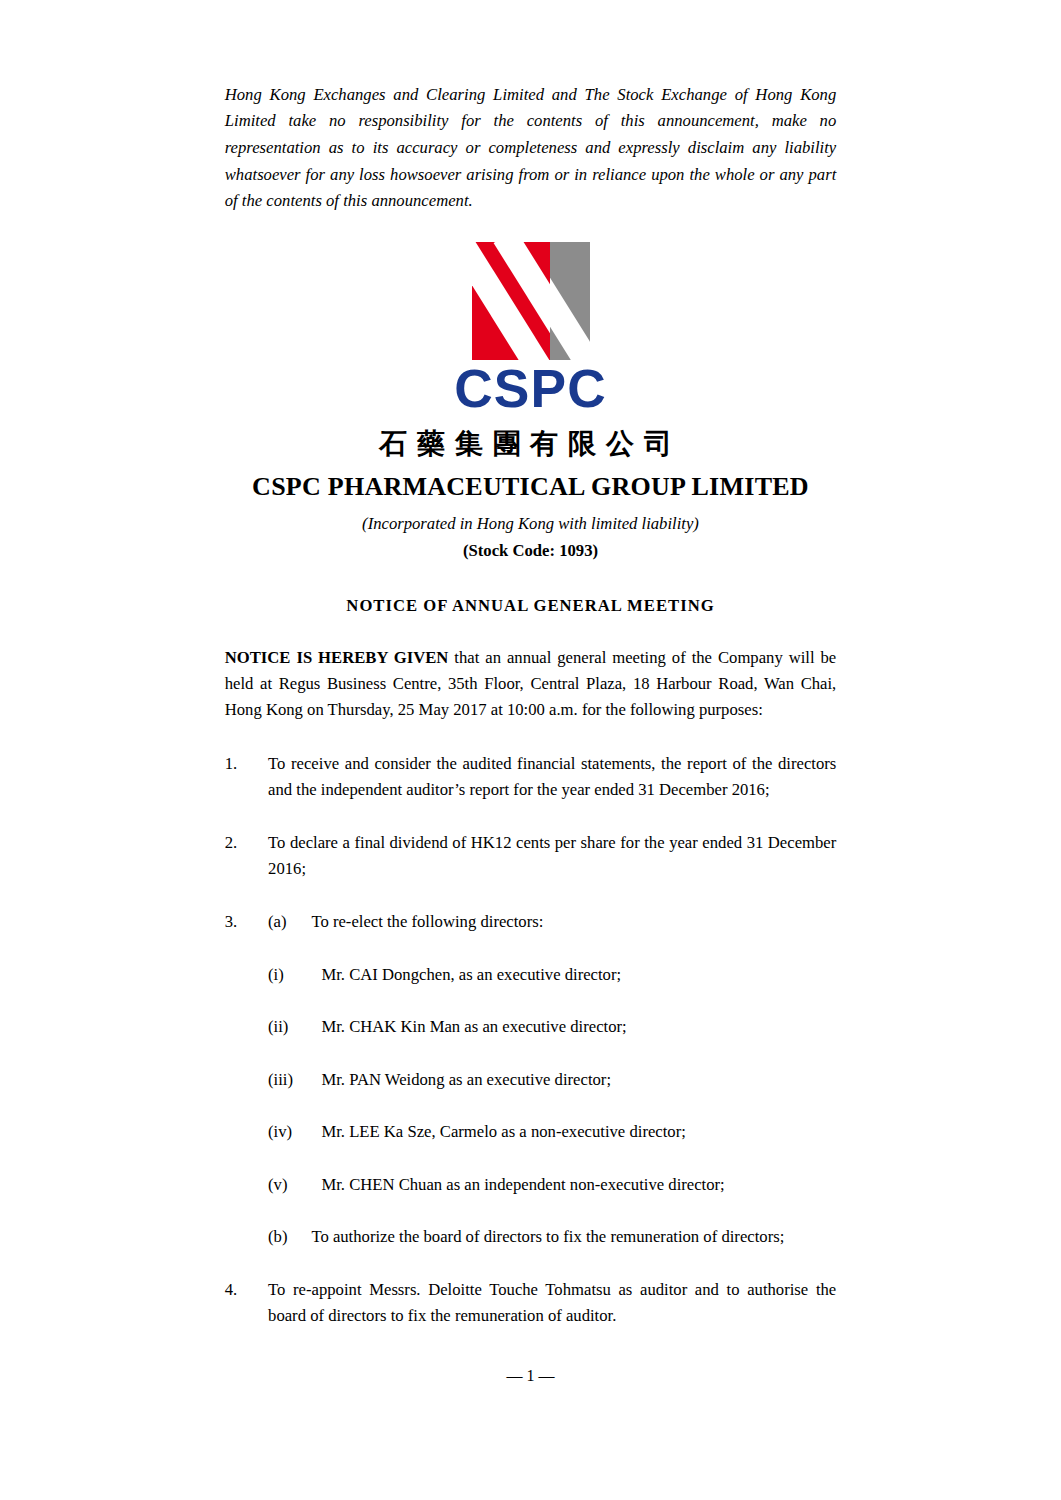Hong Kong Exchanges and Clearing Limited and The Stock Exchange of Hong Kong Limited take no responsibility for the contents of this announcement, make no representation as to its accuracy or completeness and expressly disclaim any liability whatsoever for any loss howsoever arising from or in reliance upon the whole or any part of the contents of this announcement.
CSPC
石藥集團有限公司
CSPC PHARMACEUTICAL GROUP LIMITED
(Incorporated in Hong Kong with limited liability)
(Stock Code: 1093)
NOTICE OF ANNUAL GENERAL MEETING
NOTICE IS HEREBY GIVEN that an annual general meeting of the Company will be held at Regus Business Centre, 35th Floor, Central Plaza, 18 Harbour Road, Wan Chai, Hong Kong on Thursday, 25 May 2017 at 10:00 a.m. for the following purposes:
1. To receive and consider the audited financial statements, the report of the directors and the independent auditor’s report for the year ended 31 December 2016;
2. To declare a final dividend of HK12 cents per share for the year ended 31 December 2016;
3.
(a) To re-elect the following directors:
(i) Mr. CAI Dongchen, as an executive director;
(ii) Mr. CHAK Kin Man as an executive director;
(iii) Mr. PAN Weidong as an executive director;
(iv) Mr. LEE Ka Sze, Carmelo as a non-executive director;
(v) Mr. CHEN Chuan as an independent non-executive director;
(b) To authorize the board of directors to fix the remuneration of directors;
4. To re-appoint Messrs. Deloitte Touche Tohmatsu as auditor and to authorise the board of directors to fix the remuneration of auditor.
— 1 —